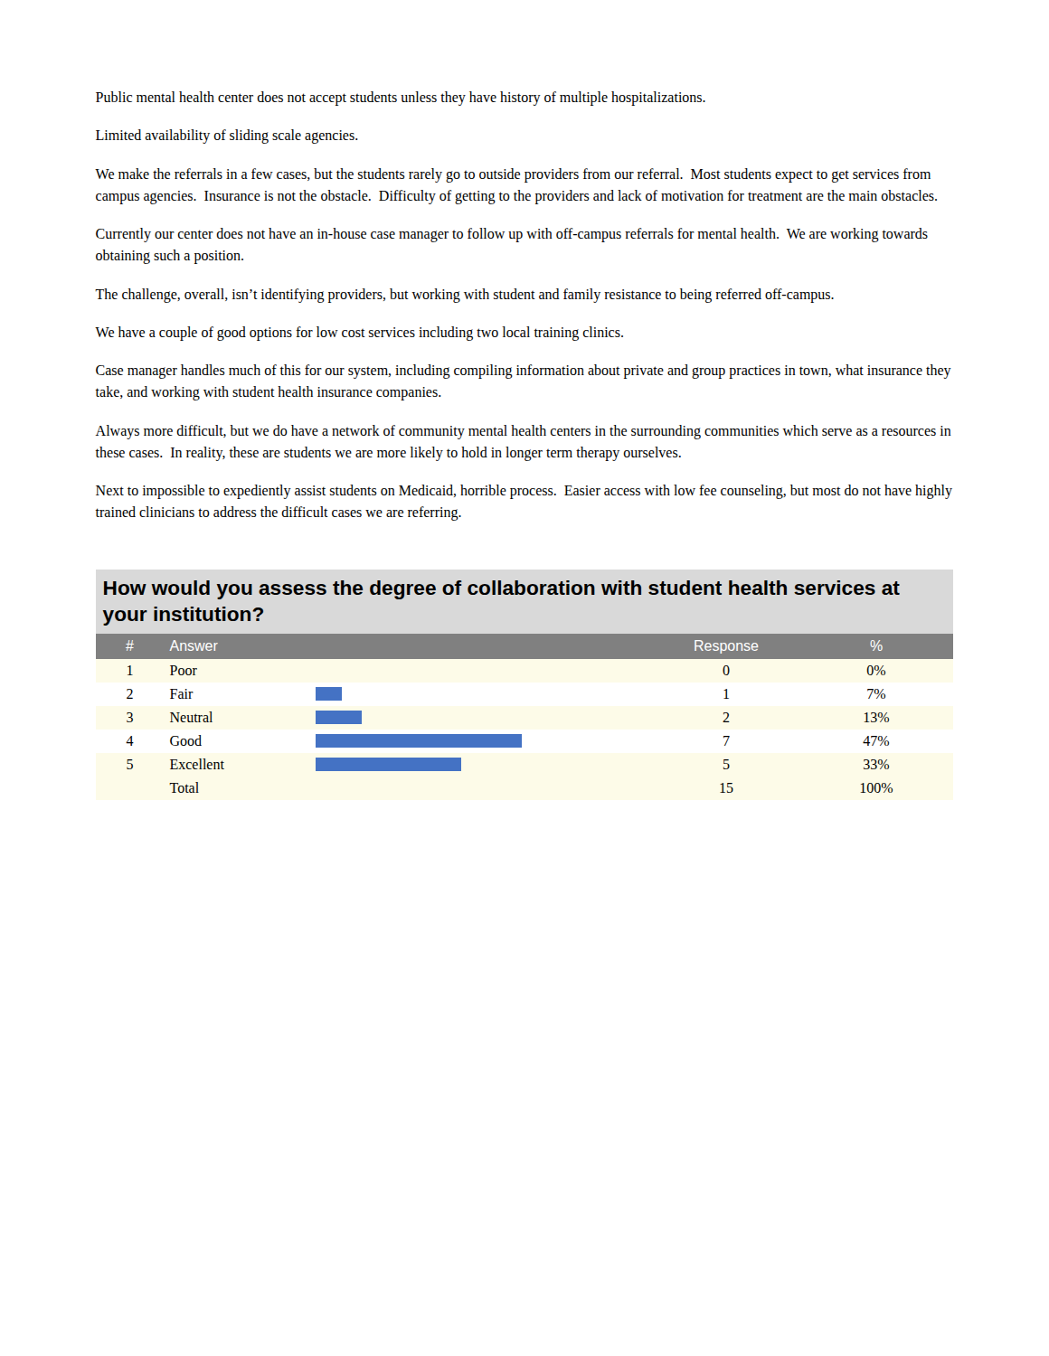Public mental health center does not accept students unless they have history of multiple hospitalizations.
Limited availability of sliding scale agencies.
We make the referrals in a few cases, but the students rarely go to outside providers from our referral. Most students expect to get services from campus agencies. Insurance is not the obstacle. Difficulty of getting to the providers and lack of motivation for treatment are the main obstacles.
Currently our center does not have an in-house case manager to follow up with off-campus referrals for mental health. We are working towards obtaining such a position.
The challenge, overall, isn’t identifying providers, but working with student and family resistance to being referred off-campus.
We have a couple of good options for low cost services including two local training clinics.
Case manager handles much of this for our system, including compiling information about private and group practices in town, what insurance they take, and working with student health insurance companies.
Always more difficult, but we do have a network of community mental health centers in the surrounding communities which serve as a resources in these cases. In reality, these are students we are more likely to hold in longer term therapy ourselves.
Next to impossible to expediently assist students on Medicaid, horrible process. Easier access with low fee counseling, but most do not have highly trained clinicians to address the difficult cases we are referring.
How would you assess the degree of collaboration with student health services at your institution?
| # | Answer | Response | % |
| --- | --- | --- | --- |
| 1 | Poor | | 0 | 0% |
| 2 | Fair | | 1 | 7% |
| 3 | Neutral | | 2 | 13% |
| 4 | Good | | 7 | 47% |
| 5 | Excellent | | 5 | 33% |
| | Total | | 15 | 100% |